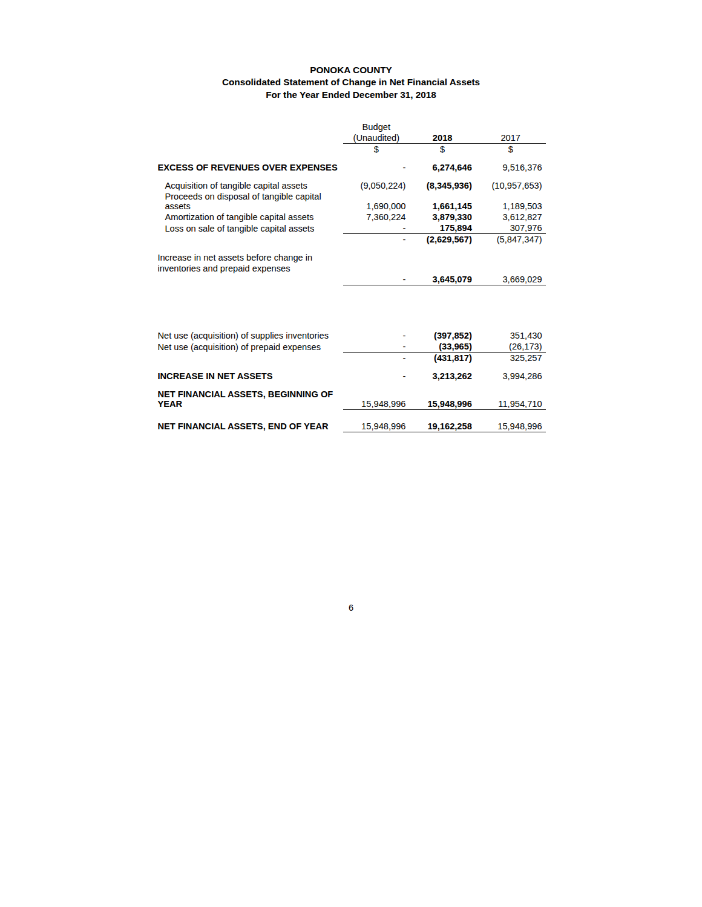PONOKA COUNTY
Consolidated Statement of Change in Net Financial Assets
For the Year Ended December 31, 2018
| | Budget | | |
| | (Unaudited) | 2018 | 2017 |
| | $ | $ | $ |
| EXCESS OF REVENUES OVER EXPENSES | - | 6,274,646 | 9,516,376 |
| Acquisition of tangible capital assets | (9,050,224) | (8,345,936) | (10,957,653) |
| Proceeds on disposal of tangible capital assets | 1,690,000 | 1,661,145 | 1,189,503 |
| Amortization of tangible capital assets | 7,360,224 | 3,879,330 | 3,612,827 |
| Loss on sale of tangible capital assets | - | 175,894 | 307,976 |
| | - | (2,629,567) | (5,847,347) |
| Increase in net assets before change in | | | |
| inventories and prepaid expenses | | | |
| | - | 3,645,079 | 3,669,029 |
| Net use (acquisition) of supplies inventories | - | (397,852) | 351,430 |
| Net use (acquisition) of prepaid expenses | - | (33,965) | (26,173) |
| | - | (431,817) | 325,257 |
| INCREASE IN NET ASSETS | - | 3,213,262 | 3,994,286 |
| NET FINANCIAL ASSETS, BEGINNING OF YEAR | 15,948,996 | 15,948,996 | 11,954,710 |
| NET FINANCIAL ASSETS, END OF YEAR | 15,948,996 | 19,162,258 | 15,948,996 |
6